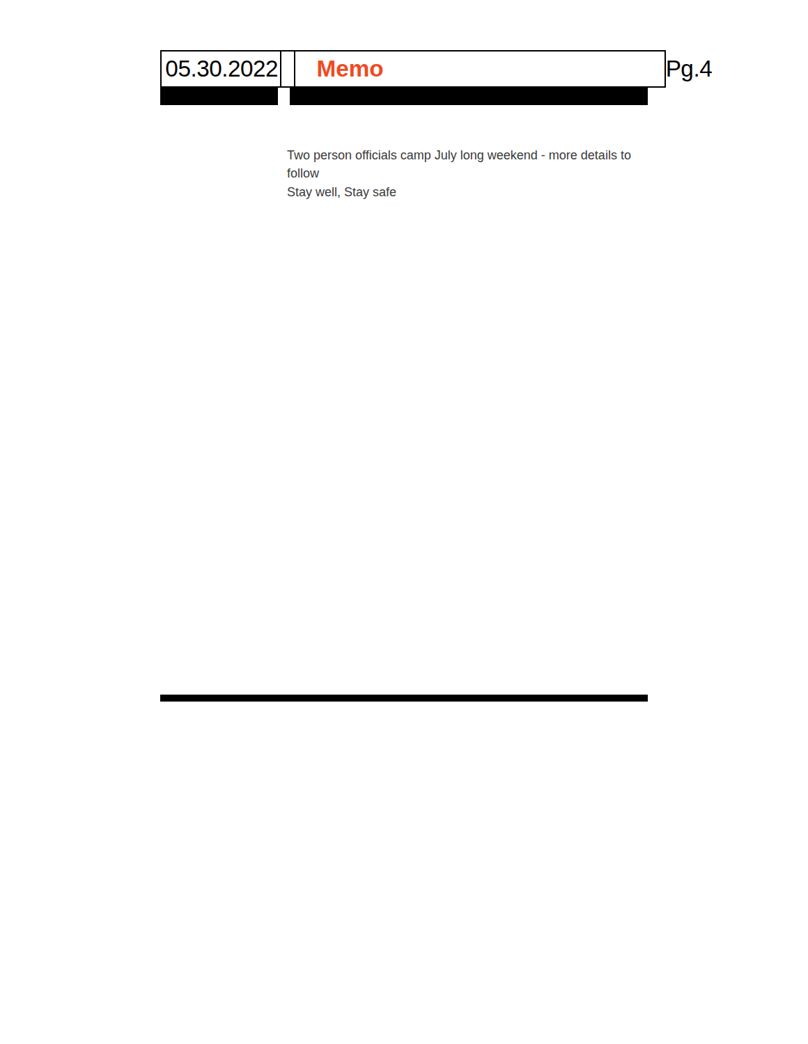| 05.30.2022 | | Memo | Pg.4 |
Two person officials camp July long weekend - more details to follow
Stay well, Stay safe